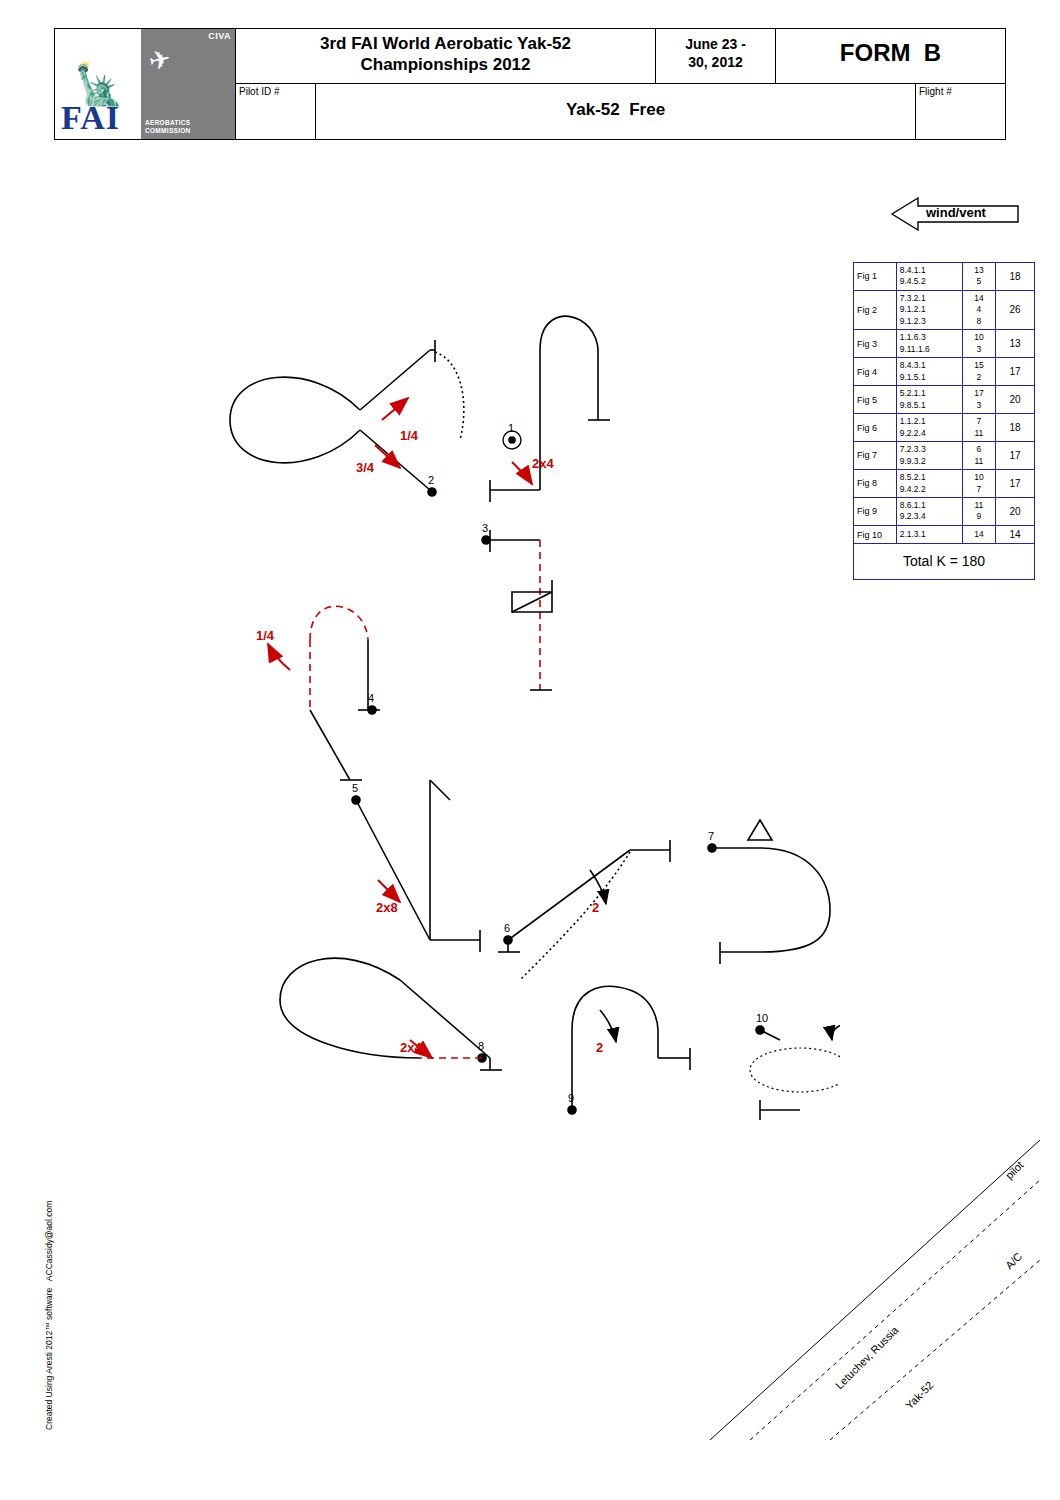🗽
FAI
CIVA
✈
AEROBATICS
COMMISSION
3rd FAI World Aerobatic Yak-52
Championships 2012
June 23 -
30, 2012
FORM B
Pilot ID #
Yak-52 Free
Flight #
wind/vent
| Fig 1 | 8.4.1.1 9.4.5.2 | 13 5 | 18 |
| Fig 2 | 7.3.2.1 9.1.2.1 9.1.2.3 | 14 4 8 | 26 |
| Fig 3 | 1.1.6.3 9.11.1.6 | 10 3 | 13 |
| Fig 4 | 8.4.3.1 9.1.5.1 | 15 2 | 17 |
| Fig 5 | 5.2.1.1 9.8.5.1 | 17 3 | 20 |
| Fig 6 | 1.1.2.1 9.2.2.4 | 7 11 | 18 |
| Fig 7 | 7.2.3.3 9.9.3.2 | 6 11 | 17 |
| Fig 8 | 8.5.2.1 9.4.2.2 | 10 7 | 17 |
| Fig 9 | 8.6.1.1 9.2.3.4 | 11 9 | 20 |
| Fig 10 | 2.1.3.1 | 14 | 14 |
| Total K = 180 |
2 1 3 4 5 6 7 8 9 10 1/4 3/4 2x4 1/4 2x8 2x4 2 2
Created Using Aresti 2012™ software ACCassidy@aol.com
pilot A/C Letuchev, Russia Yak-52